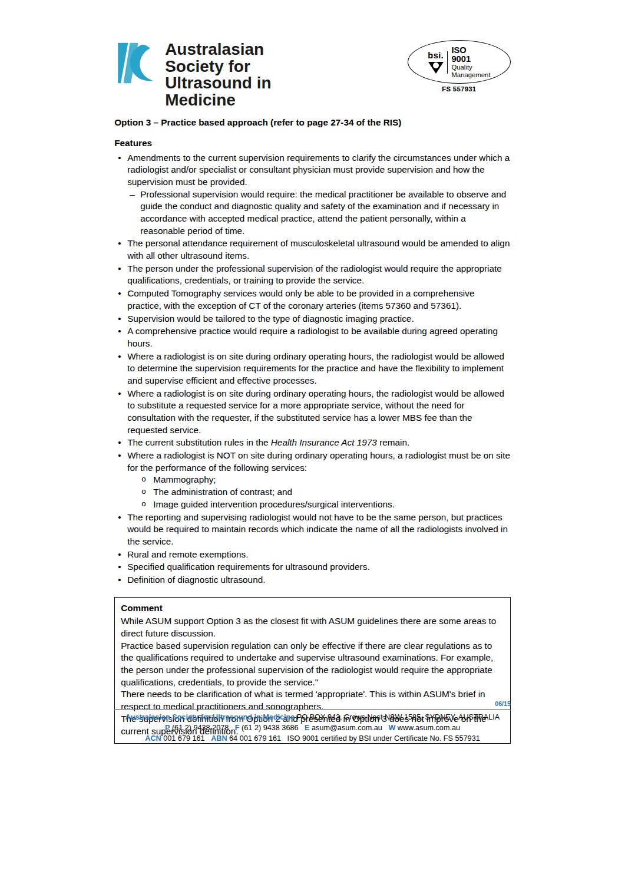Australasian Society for Ultrasound in Medicine
bsi.
ISO
9001
Quality
Management
FS 557931
Option 3 – Practice based approach (refer to page 27-34 of the RIS)
Features
Amendments to the current supervision requirements to clarify the circumstances under which a radiologist and/or specialist or consultant physician must provide supervision and how the supervision must be provided.
Professional supervision would require: the medical practitioner be available to observe and guide the conduct and diagnostic quality and safety of the examination and if necessary in accordance with accepted medical practice, attend the patient personally, within a reasonable period of time.
The personal attendance requirement of musculoskeletal ultrasound would be amended to align with all other ultrasound items.
The person under the professional supervision of the radiologist would require the appropriate qualifications, credentials, or training to provide the service.
Computed Tomography services would only be able to be provided in a comprehensive practice, with the exception of CT of the coronary arteries (items 57360 and 57361).
Supervision would be tailored to the type of diagnostic imaging practice.
A comprehensive practice would require a radiologist to be available during agreed operating hours.
Where a radiologist is on site during ordinary operating hours, the radiologist would be allowed to determine the supervision requirements for the practice and have the flexibility to implement and supervise efficient and effective processes.
Where a radiologist is on site during ordinary operating hours, the radiologist would be allowed to substitute a requested service for a more appropriate service, without the need for consultation with the requester, if the substituted service has a lower MBS fee than the requested service.
The current substitution rules in the Health Insurance Act 1973 remain.
Where a radiologist is NOT on site during ordinary operating hours, a radiologist must be on site for the performance of the following services:
Mammography;
The administration of contrast; and
Image guided intervention procedures/surgical interventions.
The reporting and supervising radiologist would not have to be the same person, but practices would be required to maintain records which indicate the name of all the radiologists involved in the service.
Rural and remote exemptions.
Specified qualification requirements for ultrasound providers.
Definition of diagnostic ultrasound.
Comment
While ASUM support Option 3 as the closest fit with ASUM guidelines there are some areas to direct future discussion.
Practice based supervision regulation can only be effective if there are clear regulations as to the qualifications required to undertake and supervise ultrasound examinations. For example, the person under the professional supervision of the radiologist would require the appropriate qualifications, credentials, to provide the service."
There needs to be clarification of what is termed 'appropriate'. This is within ASUM's brief in respect to medical practitioners and sonographers.
The supervision definition from Option 2 and presented in Option 3 does not improve on the current supervision definition.
06/15
Australasian Society for Ultrasound in Medicine PO BOX 943, Crows Nest NSW 1585, SYDNEY, AUSTRALIA
P (61 2) 9438 2078 F (61 2) 9438 3686 E asum@asum.com.au W www.asum.com.au
ACN 001 679 161 ABN 64 001 679 161 ISO 9001 certified by BSI under Certificate No. FS 557931